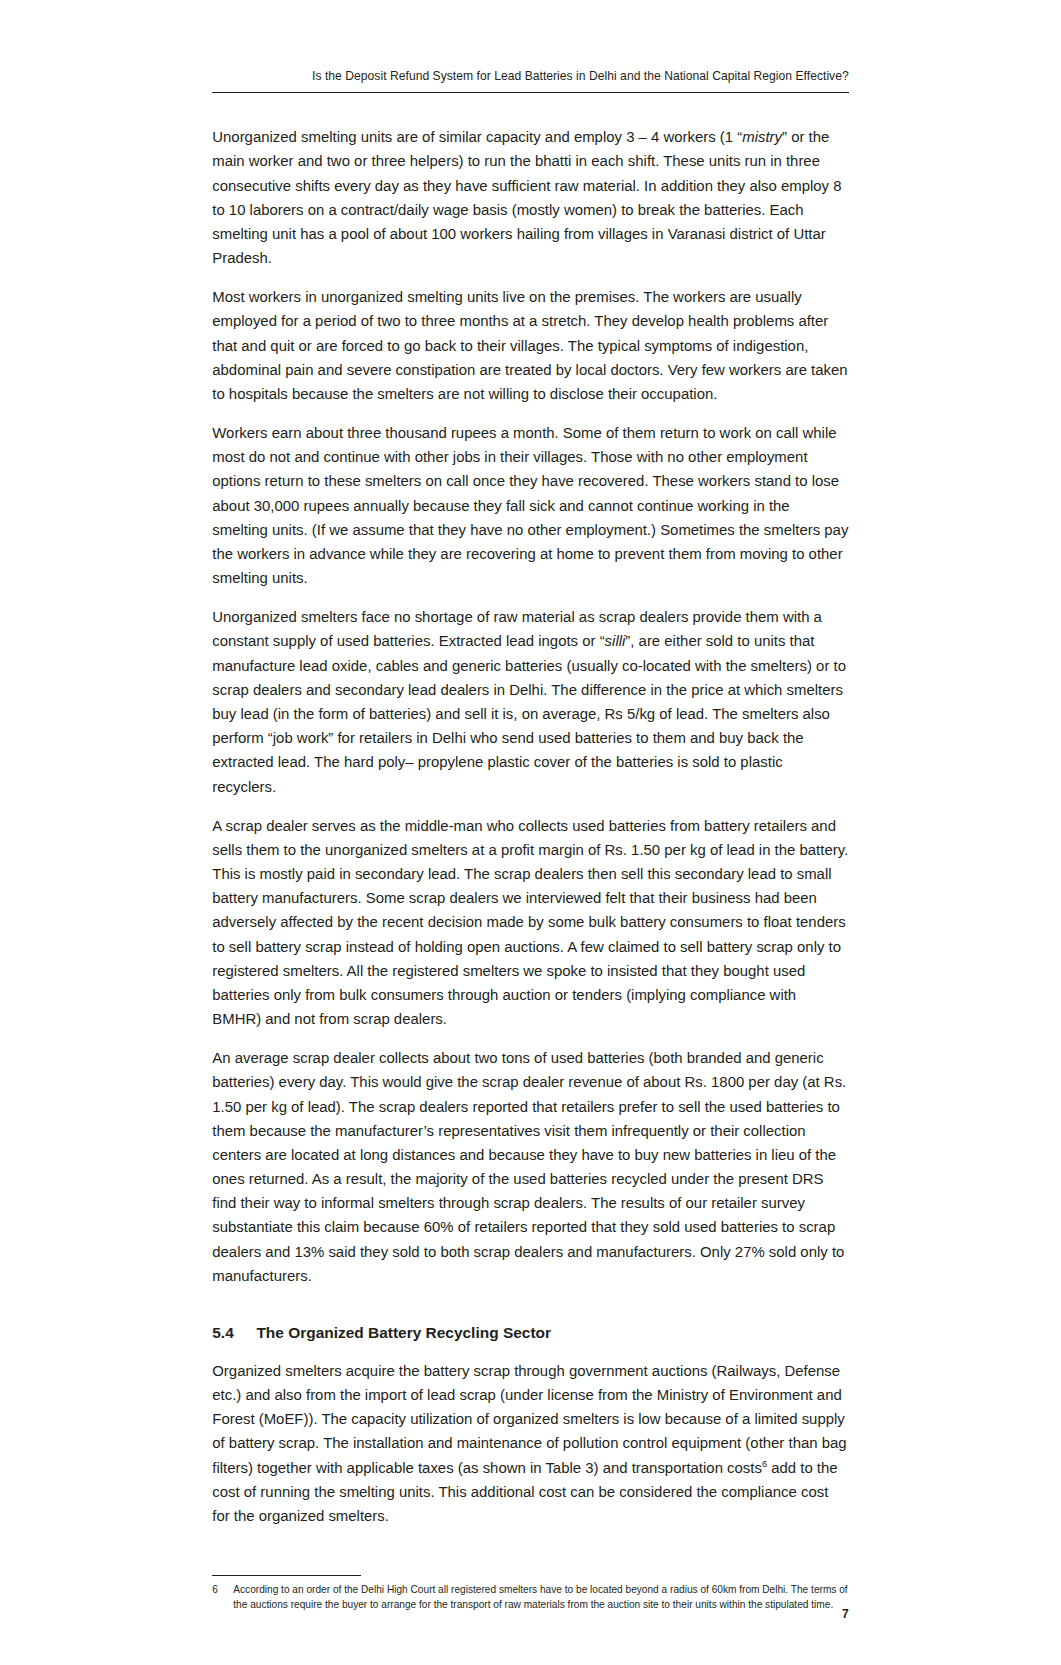Is the Deposit Refund System for Lead Batteries in Delhi and the National Capital Region Effective?
Unorganized smelting units are of similar capacity and employ 3 – 4 workers (1 “mistry” or the main worker and two or three helpers) to run the bhatti in each shift. These units run in three consecutive shifts every day as they have sufficient raw material. In addition they also employ 8 to 10 laborers on a contract/daily wage basis (mostly women) to break the batteries. Each smelting unit has a pool of about 100 workers hailing from villages in Varanasi district of Uttar Pradesh.
Most workers in unorganized smelting units live on the premises. The workers are usually employed for a period of two to three months at a stretch. They develop health problems after that and quit or are forced to go back to their villages. The typical symptoms of indigestion, abdominal pain and severe constipation are treated by local doctors. Very few workers are taken to hospitals because the smelters are not willing to disclose their occupation.
Workers earn about three thousand rupees a month. Some of them return to work on call while most do not and continue with other jobs in their villages. Those with no other employment options return to these smelters on call once they have recovered. These workers stand to lose about 30,000 rupees annually because they fall sick and cannot continue working in the smelting units. (If we assume that they have no other employment.) Sometimes the smelters pay the workers in advance while they are recovering at home to prevent them from moving to other smelting units.
Unorganized smelters face no shortage of raw material as scrap dealers provide them with a constant supply of used batteries. Extracted lead ingots or “silli”, are either sold to units that manufacture lead oxide, cables and generic batteries (usually co-located with the smelters) or to scrap dealers and secondary lead dealers in Delhi. The difference in the price at which smelters buy lead (in the form of batteries) and sell it is, on average, Rs 5/kg of lead. The smelters also perform “job work” for retailers in Delhi who send used batteries to them and buy back the extracted lead. The hard poly– propylene plastic cover of the batteries is sold to plastic recyclers.
A scrap dealer serves as the middle-man who collects used batteries from battery retailers and sells them to the unorganized smelters at a profit margin of Rs. 1.50 per kg of lead in the battery. This is mostly paid in secondary lead. The scrap dealers then sell this secondary lead to small battery manufacturers. Some scrap dealers we interviewed felt that their business had been adversely affected by the recent decision made by some bulk battery consumers to float tenders to sell battery scrap instead of holding open auctions. A few claimed to sell battery scrap only to registered smelters. All the registered smelters we spoke to insisted that they bought used batteries only from bulk consumers through auction or tenders (implying compliance with BMHR) and not from scrap dealers.
An average scrap dealer collects about two tons of used batteries (both branded and generic batteries) every day. This would give the scrap dealer revenue of about Rs. 1800 per day (at Rs. 1.50 per kg of lead). The scrap dealers reported that retailers prefer to sell the used batteries to them because the manufacturer’s representatives visit them infrequently or their collection centers are located at long distances and because they have to buy new batteries in lieu of the ones returned. As a result, the majority of the used batteries recycled under the present DRS find their way to informal smelters through scrap dealers. The results of our retailer survey substantiate this claim because 60% of retailers reported that they sold used batteries to scrap dealers and 13% said they sold to both scrap dealers and manufacturers. Only 27% sold only to manufacturers.
5.4 The Organized Battery Recycling Sector
Organized smelters acquire the battery scrap through government auctions (Railways, Defense etc.) and also from the import of lead scrap (under license from the Ministry of Environment and Forest (MoEF)). The capacity utilization of organized smelters is low because of a limited supply of battery scrap. The installation and maintenance of pollution control equipment (other than bag filters) together with applicable taxes (as shown in Table 3) and transportation costs6 add to the cost of running the smelting units. This additional cost can be considered the compliance cost for the organized smelters.
6
According to an order of the Delhi High Court all registered smelters have to be located beyond a radius of 60km from Delhi. The terms of the auctions require the buyer to arrange for the transport of raw materials from the auction site to their units within the stipulated time.
7